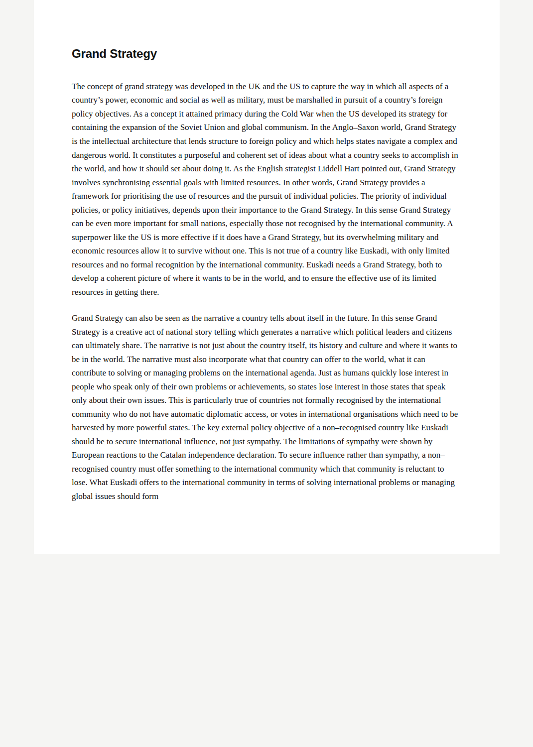Grand Strategy
The concept of grand strategy was developed in the UK and the US to capture the way in which all aspects of a country’s power, economic and social as well as military, must be marshalled in pursuit of a country’s foreign policy objectives. As a concept it attained primacy during the Cold War when the US developed its strategy for containing the expansion of the Soviet Union and global communism. In the Anglo–Saxon world, Grand Strategy is the intellectual architecture that lends structure to foreign policy and which helps states navigate a complex and dangerous world. It constitutes a purposeful and coherent set of ideas about what a country seeks to accomplish in the world, and how it should set about doing it. As the English strategist Liddell Hart pointed out, Grand Strategy involves synchronising essential goals with limited resources. In other words, Grand Strategy provides a framework for prioritising the use of resources and the pursuit of individual policies. The priority of individual policies, or policy initiatives, depends upon their importance to the Grand Strategy. In this sense Grand Strategy can be even more important for small nations, especially those not recognised by the international community. A superpower like the US is more effective if it does have a Grand Strategy, but its overwhelming military and economic resources allow it to survive without one. This is not true of a country like Euskadi, with only limited resources and no formal recognition by the international community. Euskadi needs a Grand Strategy, both to develop a coherent picture of where it wants to be in the world, and to ensure the effective use of its limited resources in getting there.
Grand Strategy can also be seen as the narrative a country tells about itself in the future. In this sense Grand Strategy is a creative act of national story telling which generates a narrative which political leaders and citizens can ultimately share. The narrative is not just about the country itself, its history and culture and where it wants to be in the world. The narrative must also incorporate what that country can offer to the world, what it can contribute to solving or managing problems on the international agenda. Just as humans quickly lose interest in people who speak only of their own problems or achievements, so states lose interest in those states that speak only about their own issues. This is particularly true of countries not formally recognised by the international community who do not have automatic diplomatic access, or votes in international organisations which need to be harvested by more powerful states. The key external policy objective of a non–recognised country like Euskadi should be to secure international influence, not just sympathy. The limitations of sympathy were shown by European reactions to the Catalan independence declaration. To secure influence rather than sympathy, a non–recognised country must offer something to the international community which that community is reluctant to lose. What Euskadi offers to the international community in terms of solving international problems or managing global issues should form